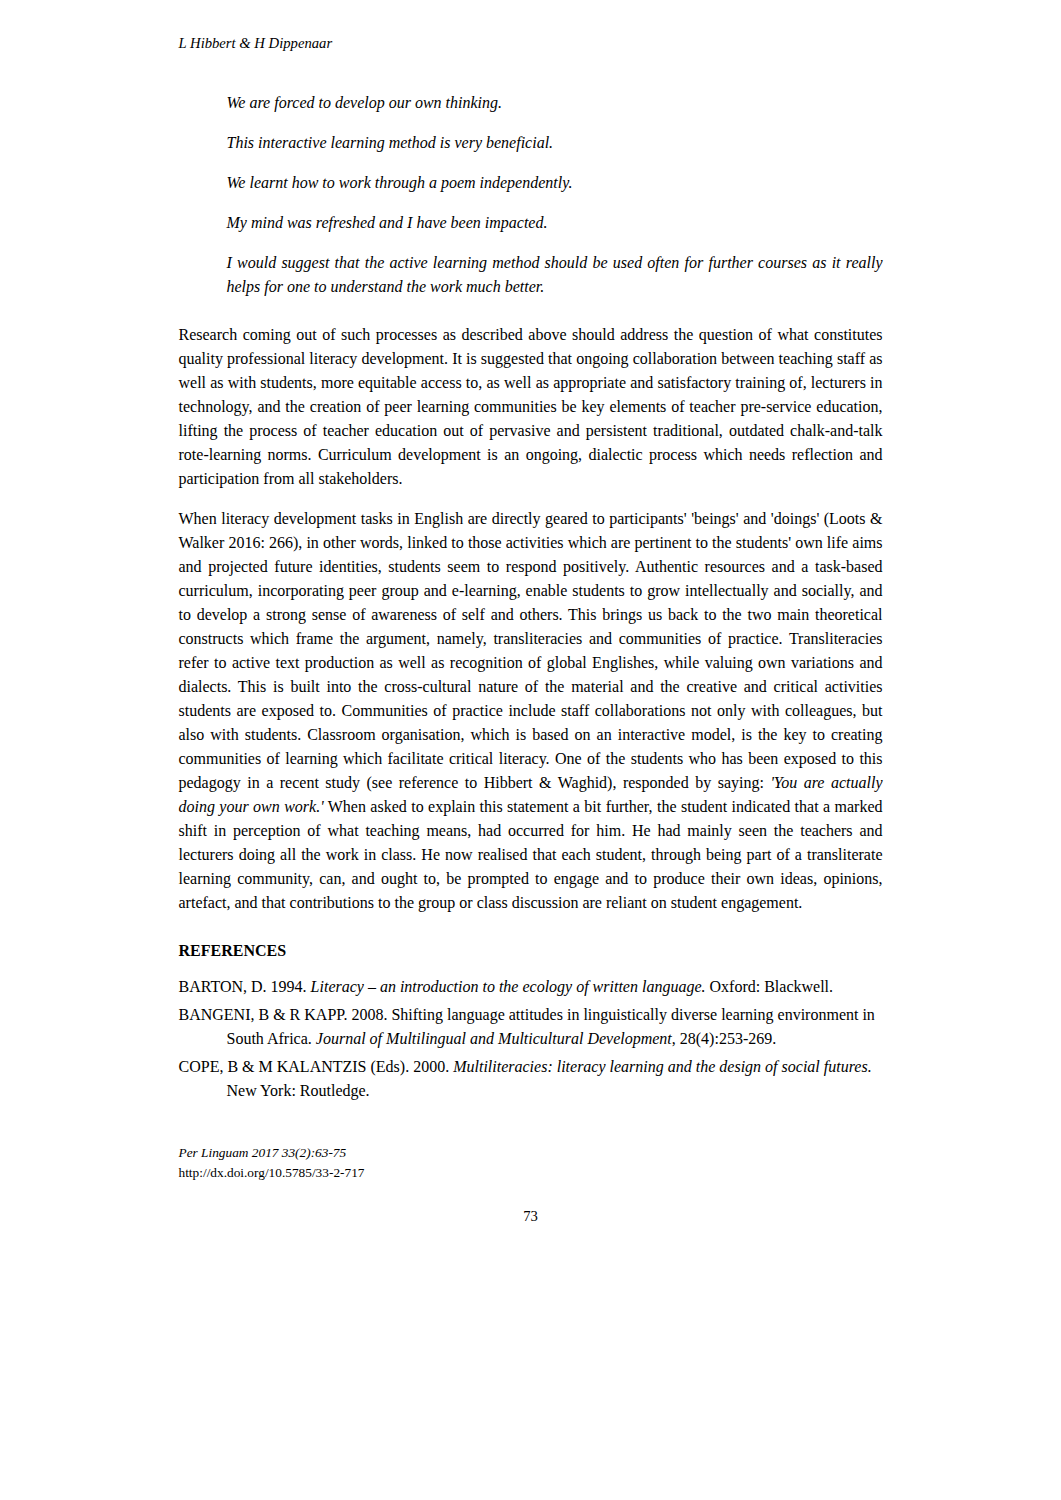L Hibbert & H Dippenaar
We are forced to develop our own thinking.
This interactive learning method is very beneficial.
We learnt how to work through a poem independently.
My mind was refreshed and I have been impacted.
I would suggest that the active learning method should be used often for further courses as it really helps for one to understand the work much better.
Research coming out of such processes as described above should address the question of what constitutes quality professional literacy development. It is suggested that ongoing collaboration between teaching staff as well as with students, more equitable access to, as well as appropriate and satisfactory training of, lecturers in technology, and the creation of peer learning communities be key elements of teacher pre-service education, lifting the process of teacher education out of pervasive and persistent traditional, outdated chalk-and-talk rote-learning norms. Curriculum development is an ongoing, dialectic process which needs reflection and participation from all stakeholders.
When literacy development tasks in English are directly geared to participants' 'beings' and 'doings' (Loots & Walker 2016: 266), in other words, linked to those activities which are pertinent to the students' own life aims and projected future identities, students seem to respond positively. Authentic resources and a task-based curriculum, incorporating peer group and e-learning, enable students to grow intellectually and socially, and to develop a strong sense of awareness of self and others. This brings us back to the two main theoretical constructs which frame the argument, namely, transliteracies and communities of practice. Transliteracies refer to active text production as well as recognition of global Englishes, while valuing own variations and dialects. This is built into the cross-cultural nature of the material and the creative and critical activities students are exposed to. Communities of practice include staff collaborations not only with colleagues, but also with students. Classroom organisation, which is based on an interactive model, is the key to creating communities of learning which facilitate critical literacy. One of the students who has been exposed to this pedagogy in a recent study (see reference to Hibbert & Waghid), responded by saying: 'You are actually doing your own work.' When asked to explain this statement a bit further, the student indicated that a marked shift in perception of what teaching means, had occurred for him. He had mainly seen the teachers and lecturers doing all the work in class. He now realised that each student, through being part of a transliterate learning community, can, and ought to, be prompted to engage and to produce their own ideas, opinions, artefact, and that contributions to the group or class discussion are reliant on student engagement.
References
BARTON, D. 1994. Literacy – an introduction to the ecology of written language. Oxford: Blackwell.
BANGENI, B & R KAPP. 2008. Shifting language attitudes in linguistically diverse learning environment in South Africa. Journal of Multilingual and Multicultural Development, 28(4):253-269.
COPE, B & M KALANTZIS (Eds). 2000. Multiliteracies: literacy learning and the design of social futures. New York: Routledge.
Per Linguam 2017 33(2):63-75
http://dx.doi.org/10.5785/33-2-717
73